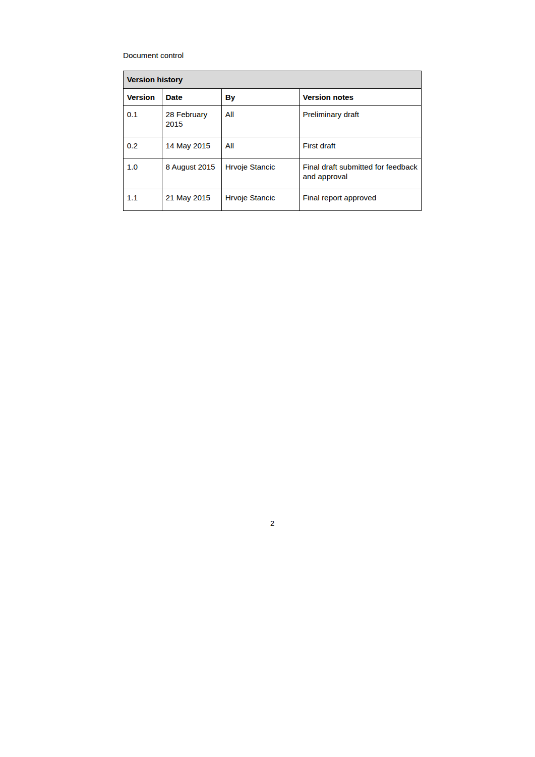Document control
| Version history |
| Version | Date | By | Version notes |
| 0.1 | 28 February 2015 | All | Preliminary draft |
| 0.2 | 14 May 2015 | All | First draft |
| 1.0 | 8 August 2015 | Hrvoje Stancic | Final draft submitted for feedback and approval |
| 1.1 | 21 May 2015 | Hrvoje Stancic | Final report approved |
2